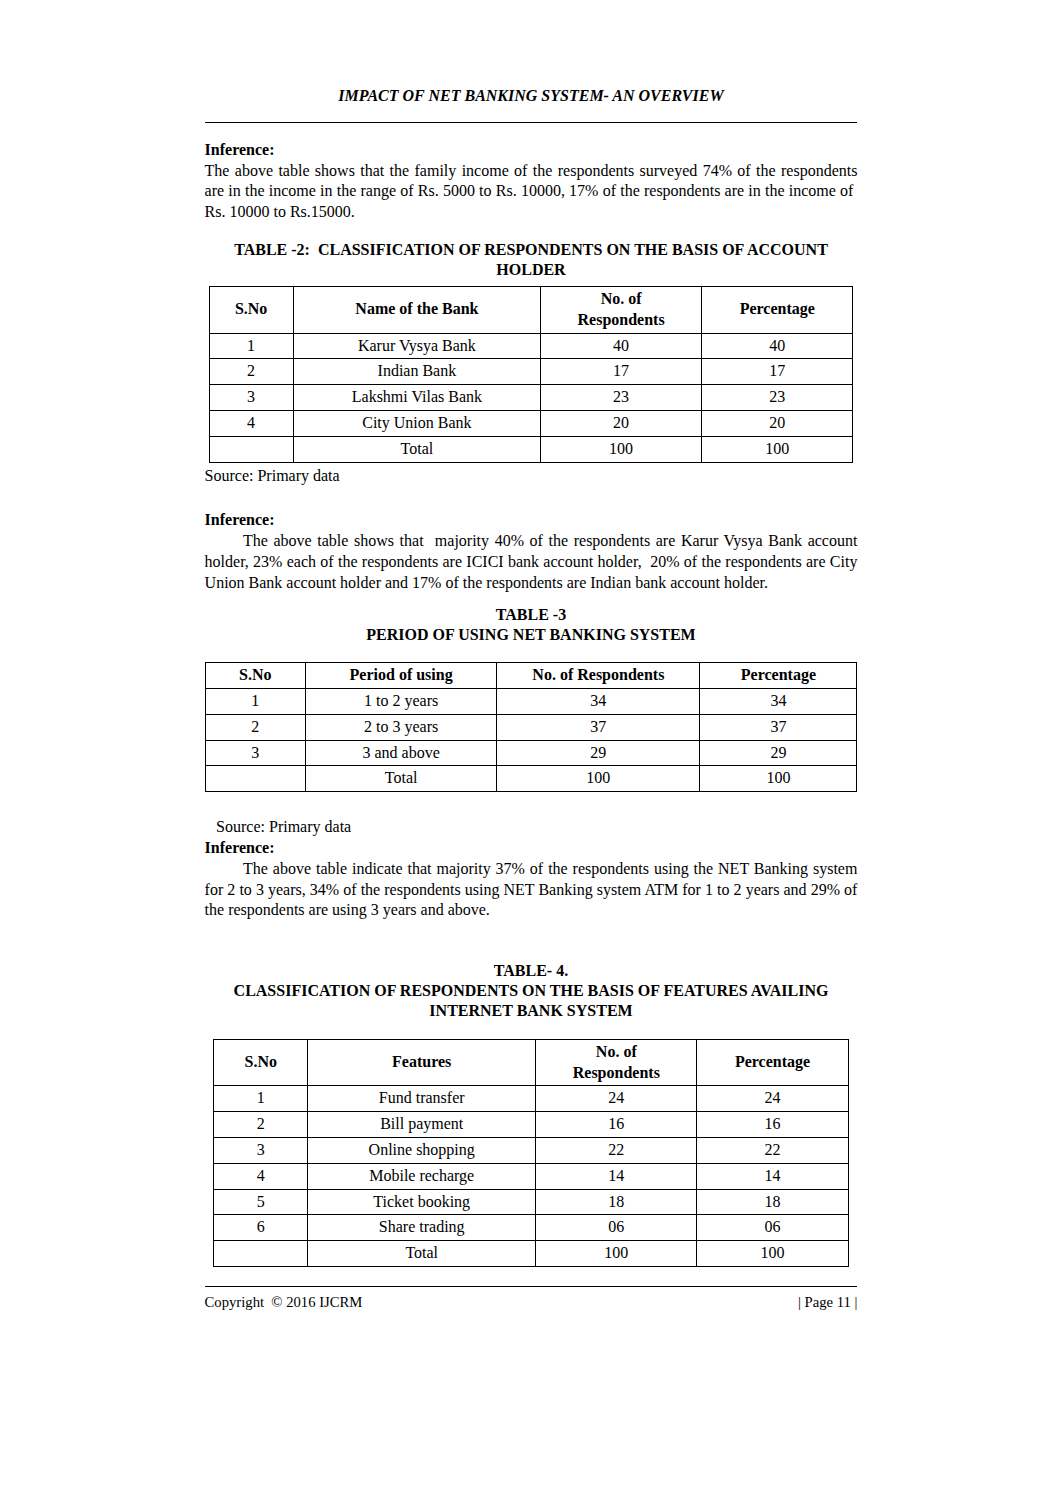IMPACT OF NET BANKING SYSTEM- AN OVERVIEW
Inference:
The above table shows that the family income of the respondents surveyed 74% of the respondents are in the income in the range of Rs. 5000 to Rs. 10000, 17% of the respondents are in the income of Rs. 10000 to Rs.15000.
TABLE -2: CLASSIFICATION OF RESPONDENTS ON THE BASIS OF ACCOUNT
HOLDER
| S.No | Name of the Bank | No. of Respondents | Percentage |
| --- | --- | --- | --- |
| 1 | Karur Vysya Bank | 40 | 40 |
| 2 | Indian Bank | 17 | 17 |
| 3 | Lakshmi Vilas Bank | 23 | 23 |
| 4 | City Union Bank | 20 | 20 |
| | Total | 100 | 100 |
Source: Primary data
Inference:
The above table shows that majority 40% of the respondents are Karur Vysya Bank account holder, 23% each of the respondents are ICICI bank account holder, 20% of the respondents are City Union Bank account holder and 17% of the respondents are Indian bank account holder.
TABLE -3
PERIOD OF USING NET BANKING SYSTEM
| S.No | Period of using | No. of Respondents | Percentage |
| --- | --- | --- | --- |
| 1 | 1 to 2 years | 34 | 34 |
| 2 | 2 to 3 years | 37 | 37 |
| 3 | 3 and above | 29 | 29 |
| | Total | 100 | 100 |
Source: Primary data
Inference:
The above table indicate that majority 37% of the respondents using the NET Banking system for 2 to 3 years, 34% of the respondents using NET Banking system ATM for 1 to 2 years and 29% of the respondents are using 3 years and above.
TABLE- 4.
CLASSIFICATION OF RESPONDENTS ON THE BASIS OF FEATURES AVAILING
INTERNET BANK SYSTEM
| S.No | Features | No. of Respondents | Percentage |
| --- | --- | --- | --- |
| 1 | Fund transfer | 24 | 24 |
| 2 | Bill payment | 16 | 16 |
| 3 | Online shopping | 22 | 22 |
| 4 | Mobile recharge | 14 | 14 |
| 5 | Ticket booking | 18 | 18 |
| 6 | Share trading | 06 | 06 |
| | Total | 100 | 100 |
Copyright © 2016 IJCRM | Page 11 |